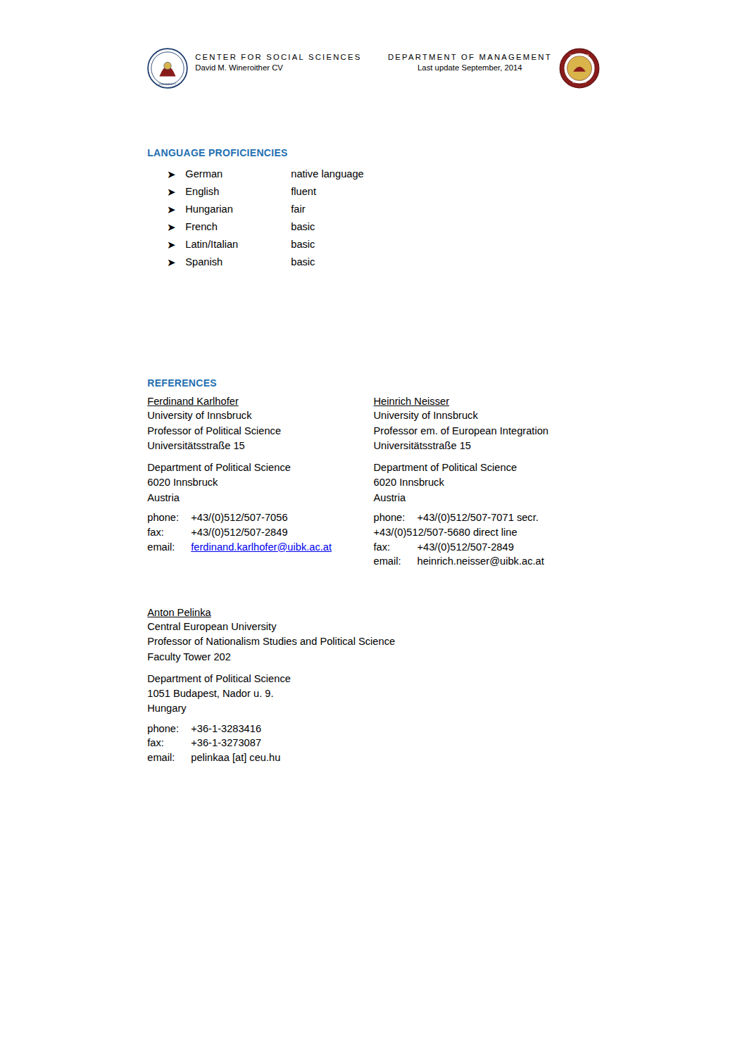UNIVERSITY
Center for Social Sciences
David M. Wineroither CV
Department of Management
Last update September, 2014
UNIVERSITY OF DEBRECEN
Language Proficiencies
| ➤ | German | native language |
| ➤ | English | fluent |
| ➤ | Hungarian | fair |
| ➤ | French | basic |
| ➤ | Latin/Italian | basic |
| ➤ | Spanish | basic |
References
Ferdinand Karlhofer
University of Innsbruck
Professor of Political Science
Universitätsstraße 15
Department of Political Science
6020 Innsbruck
Austria
| phone: | +43/(0)512/507-7056 |
| fax: | +43/(0)512/507-2849 |
| email: | ferdinand.karlhofer@uibk.ac.at |
Heinrich Neisser
University of Innsbruck
Professor em. of European Integration
Universitätsstraße 15
Department of Political Science
6020 Innsbruck
Austria
| phone: | +43/(0)512/507-7071 secr. |
| +43/(0)512/507-5680 direct line |
| fax: | +43/(0)512/507-2849 |
| email: | heinrich.neisser@uibk.ac.at |
Anton Pelinka
Central European University
Professor of Nationalism Studies and Political Science
Faculty Tower 202
Department of Political Science
1051 Budapest, Nador u. 9.
Hungary
| phone: | +36-1-3283416 |
| fax: | +36-1-3273087 |
| email: | pelinkaa [at] ceu.hu |